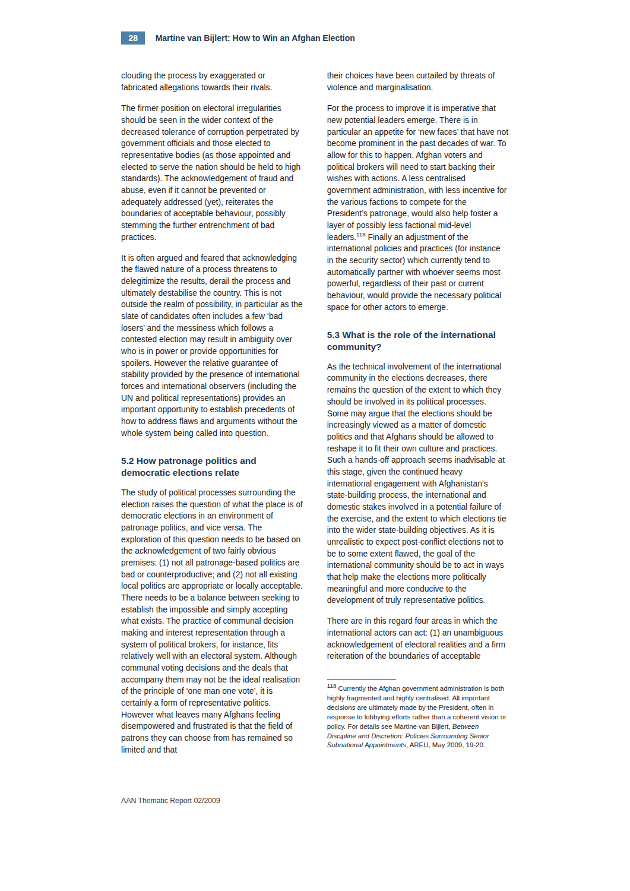28
Martine van Bijlert: How to Win an Afghan Election
clouding the process by exaggerated or fabricated allegations towards their rivals.
The firmer position on electoral irregularities should be seen in the wider context of the decreased tolerance of corruption perpetrated by government officials and those elected to representative bodies (as those appointed and elected to serve the nation should be held to high standards). The acknowledgement of fraud and abuse, even if it cannot be prevented or adequately addressed (yet), reiterates the boundaries of acceptable behaviour, possibly stemming the further entrenchment of bad practices.
It is often argued and feared that acknowledging the flawed nature of a process threatens to delegitimize the results, derail the process and ultimately destabilise the country. This is not outside the realm of possibility, in particular as the slate of candidates often includes a few ‘bad losers’ and the messiness which follows a contested election may result in ambiguity over who is in power or provide opportunities for spoilers. However the relative guarantee of stability provided by the presence of international forces and international observers (including the UN and political representations) provides an important opportunity to establish precedents of how to address flaws and arguments without the whole system being called into question.
5.2 How patronage politics and democratic elections relate
The study of political processes surrounding the election raises the question of what the place is of democratic elections in an environment of patronage politics, and vice versa. The exploration of this question needs to be based on the acknowledgement of two fairly obvious premises: (1) not all patronage-based politics are bad or counterproductive; and (2) not all existing local politics are appropriate or locally acceptable. There needs to be a balance between seeking to establish the impossible and simply accepting what exists. The practice of communal decision making and interest representation through a system of political brokers, for instance, fits relatively well with an electoral system. Although communal voting decisions and the deals that accompany them may not be the ideal realisation of the principle of ‘one man one vote’, it is certainly a form of representative politics. However what leaves many Afghans feeling disempowered and frustrated is that the field of patrons they can choose from has remained so limited and that
their choices have been curtailed by threats of violence and marginalisation.
For the process to improve it is imperative that new potential leaders emerge. There is in particular an appetite for ‘new faces’ that have not become prominent in the past decades of war. To allow for this to happen, Afghan voters and political brokers will need to start backing their wishes with actions. A less centralised government administration, with less incentive for the various factions to compete for the President’s patronage, would also help foster a layer of possibly less factional mid-level leaders.118 Finally an adjustment of the international policies and practices (for instance in the security sector) which currently tend to automatically partner with whoever seems most powerful, regardless of their past or current behaviour, would provide the necessary political space for other actors to emerge.
5.3 What is the role of the international community?
As the technical involvement of the international community in the elections decreases, there remains the question of the extent to which they should be involved in its political processes. Some may argue that the elections should be increasingly viewed as a matter of domestic politics and that Afghans should be allowed to reshape it to fit their own culture and practices. Such a hands-off approach seems inadvisable at this stage, given the continued heavy international engagement with Afghanistan’s state-building process, the international and domestic stakes involved in a potential failure of the exercise, and the extent to which elections tie into the wider state-building objectives. As it is unrealistic to expect post-conflict elections not to be to some extent flawed, the goal of the international community should be to act in ways that help make the elections more politically meaningful and more conducive to the development of truly representative politics.
There are in this regard four areas in which the international actors can act: (1) an unambiguous acknowledgement of electoral realities and a firm reiteration of the boundaries of acceptable
118 Currently the Afghan government administration is both highly fragmented and highly centralised. All important decisions are ultimately made by the President, often in response to lobbying efforts rather than a coherent vision or policy. For details see Martine van Bijlert, Between Discipline and Discretion: Policies Surrounding Senior Subnational Appointments, AREU, May 2009, 19-20.
AAN Thematic Report 02/2009